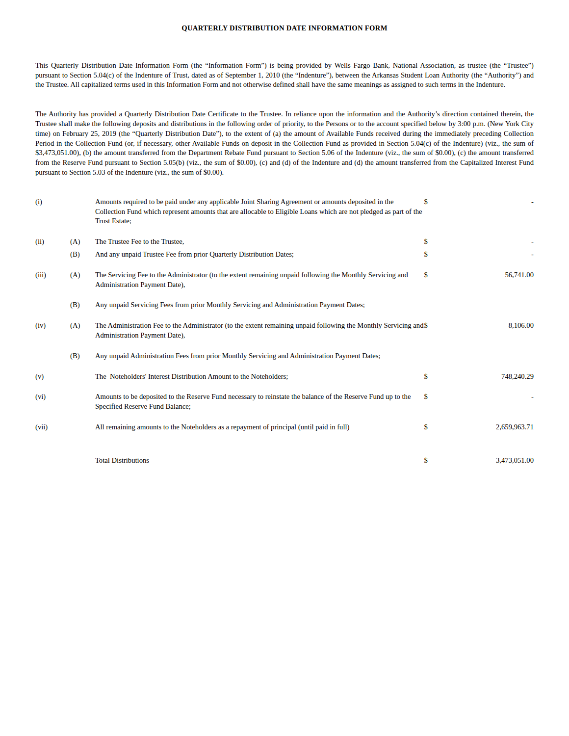QUARTERLY DISTRIBUTION DATE INFORMATION FORM
This Quarterly Distribution Date Information Form (the “Information Form”) is being provided by Wells Fargo Bank, National Association, as trustee (the “Trustee”) pursuant to Section 5.04(c) of the Indenture of Trust, dated as of September 1, 2010 (the “Indenture”), between the Arkansas Student Loan Authority (the “Authority”) and the Trustee. All capitalized terms used in this Information Form and not otherwise defined shall have the same meanings as assigned to such terms in the Indenture.
The Authority has provided a Quarterly Distribution Date Certificate to the Trustee. In reliance upon the information and the Authority’s direction contained therein, the Trustee shall make the following deposits and distributions in the following order of priority, to the Persons or to the account specified below by 3:00 p.m. (New York City time) on February 25, 2019 (the “Quarterly Distribution Date”), to the extent of (a) the amount of Available Funds received during the immediately preceding Collection Period in the Collection Fund (or, if necessary, other Available Funds on deposit in the Collection Fund as provided in Section 5.04(c) of the Indenture) (viz., the sum of $3,473,051.00), (b) the amount transferred from the Department Rebate Fund pursuant to Section 5.06 of the Indenture (viz., the sum of $0.00), (c) the amount transferred from the Reserve Fund pursuant to Section 5.05(b) (viz., the sum of $0.00), (c) and (d) of the Indenture and (d) the amount transferred from the Capitalized Interest Fund pursuant to Section 5.03 of the Indenture (viz., the sum of $0.00).
| (i) | | Amounts required to be paid under any applicable Joint Sharing Agreement or amounts deposited in the Collection Fund which represent amounts that are allocable to Eligible Loans which are not pledged as part of the Trust Estate; | $ | - |
| (ii) | (A) | The Trustee Fee to the Trustee, | $ | - |
| | (B) | And any unpaid Trustee Fee from prior Quarterly Distribution Dates; | $ | - |
| (iii) | (A) | The Servicing Fee to the Administrator (to the extent remaining unpaid following the Monthly Servicing and Administration Payment Date), | $ | 56,741.00 |
| | (B) | Any unpaid Servicing Fees from prior Monthly Servicing and Administration Payment Dates; | | |
| (iv) | (A) | The Administration Fee to the Administrator (to the extent remaining unpaid following the Monthly Servicing and Administration Payment Date), | $ | 8,106.00 |
| | (B) | Any unpaid Administration Fees from prior Monthly Servicing and Administration Payment Dates; | | |
| (v) | | The Noteholders' Interest Distribution Amount to the Noteholders; | $ | 748,240.29 |
| (vi) | | Amounts to be deposited to the Reserve Fund necessary to reinstate the balance of the Reserve Fund up to the Specified Reserve Fund Balance; | $ | - |
| (vii) | | All remaining amounts to the Noteholders as a repayment of principal (until paid in full) | $ | 2,659,963.71 |
| | | Total Distributions | $ | 3,473,051.00 |